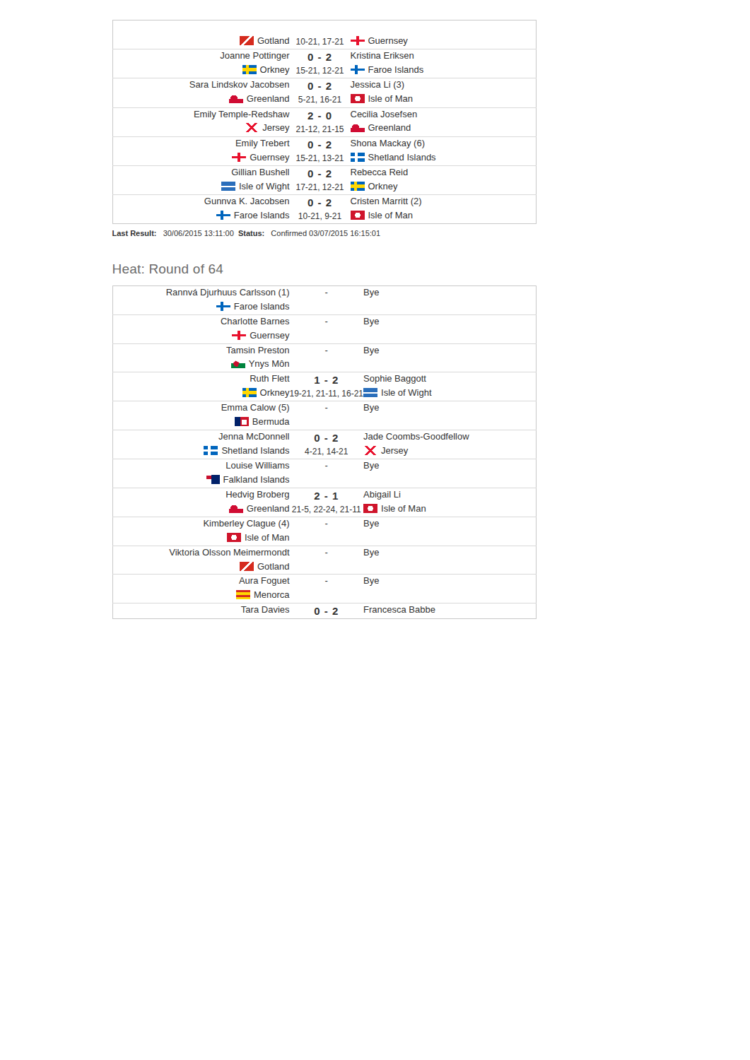| Gotland | 10-21, 17-21 | Guernsey |
| Joanne Pottinger Orkney | 0 - 2 15-21, 12-21 | Kristina Eriksen Faroe Islands |
| Sara Lindskov Jacobsen Greenland | 0 - 2 5-21, 16-21 | Jessica Li (3) Isle of Man |
| Emily Temple-Redshaw Jersey | 2 - 0 21-12, 21-15 | Cecilia Josefsen Greenland |
| Emily Trebert Guernsey | 0 - 2 15-21, 13-21 | Shona Mackay (6) Shetland Islands |
| Gillian Bushell Isle of Wight | 0 - 2 17-21, 12-21 | Rebecca Reid Orkney |
| Gunnva K. Jacobsen Faroe Islands | 0 - 2 10-21, 9-21 | Cristen Marritt (2) Isle of Man |
Last Result: 30/06/2015 13:11:00 Status: Confirmed 03/07/2015 16:15:01
Heat: Round of 64
| Rannvá Djurhuus Carlsson (1) Faroe Islands | - | Bye |
| Charlotte Barnes Guernsey | - | Bye |
| Tamsin Preston Ynys Môn | - | Bye |
| Ruth Flett Orkney | 1 - 2 19-21, 21-11, 16-21 | Sophie Baggott Isle of Wight |
| Emma Calow (5) Bermuda | - | Bye |
| Jenna McDonnell Shetland Islands | 0 - 2 4-21, 14-21 | Jade Coombs-Goodfellow Jersey |
| Louise Williams Falkland Islands | - | Bye |
| Hedvig Broberg Greenland | 2 - 1 21-5, 22-24, 21-11 | Abigail Li Isle of Man |
| Kimberley Clague (4) Isle of Man | - | Bye |
| Viktoria Olsson Meimermondt Gotland | - | Bye |
| Aura Foguet Menorca | - | Bye |
| Tara Davies | 0 - 2 | Francesca Babbe |